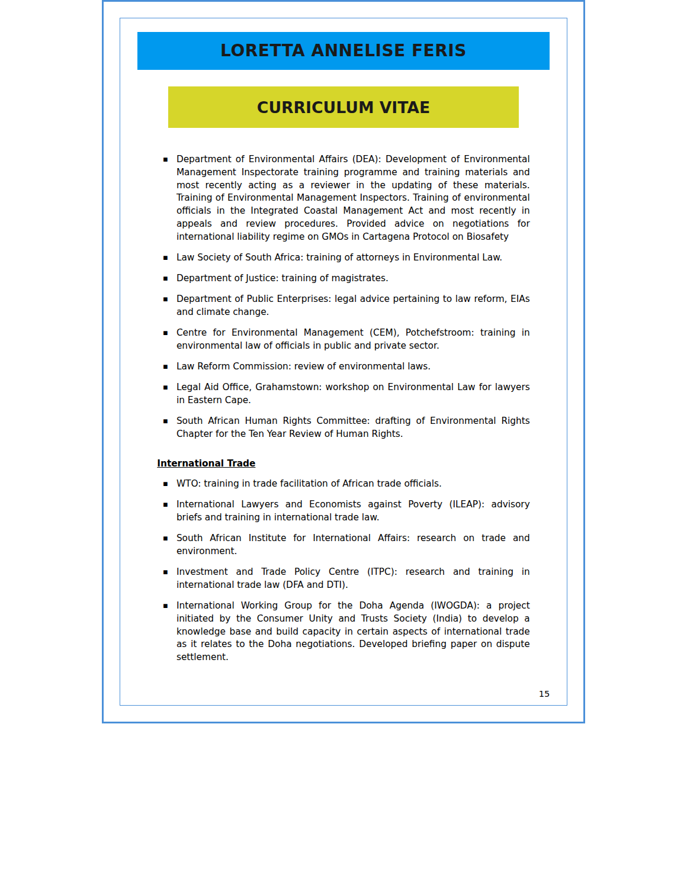LORETTA ANNELISE FERIS
CURRICULUM VITAE
Department of Environmental Affairs (DEA): Development of Environmental Management Inspectorate training programme and training materials and most recently acting as a reviewer in the updating of these materials. Training of Environmental Management Inspectors. Training of environmental officials in the Integrated Coastal Management Act and most recently in appeals and review procedures. Provided advice on negotiations for international liability regime on GMOs in Cartagena Protocol on Biosafety
Law Society of South Africa: training of attorneys in Environmental Law.
Department of Justice: training of magistrates.
Department of Public Enterprises: legal advice pertaining to law reform, EIAs and climate change.
Centre for Environmental Management (CEM), Potchefstroom: training in environmental law of officials in public and private sector.
Law Reform Commission: review of environmental laws.
Legal Aid Office, Grahamstown: workshop on Environmental Law for lawyers in Eastern Cape.
South African Human Rights Committee: drafting of Environmental Rights Chapter for the Ten Year Review of Human Rights.
International Trade
WTO: training in trade facilitation of African trade officials.
International Lawyers and Economists against Poverty (ILEAP): advisory briefs and training in international trade law.
South African Institute for International Affairs: research on trade and environment.
Investment and Trade Policy Centre (ITPC): research and training in international trade law (DFA and DTI).
International Working Group for the Doha Agenda (IWOGDA): a project initiated by the Consumer Unity and Trusts Society (India) to develop a knowledge base and build capacity in certain aspects of international trade as it relates to the Doha negotiations. Developed briefing paper on dispute settlement.
15